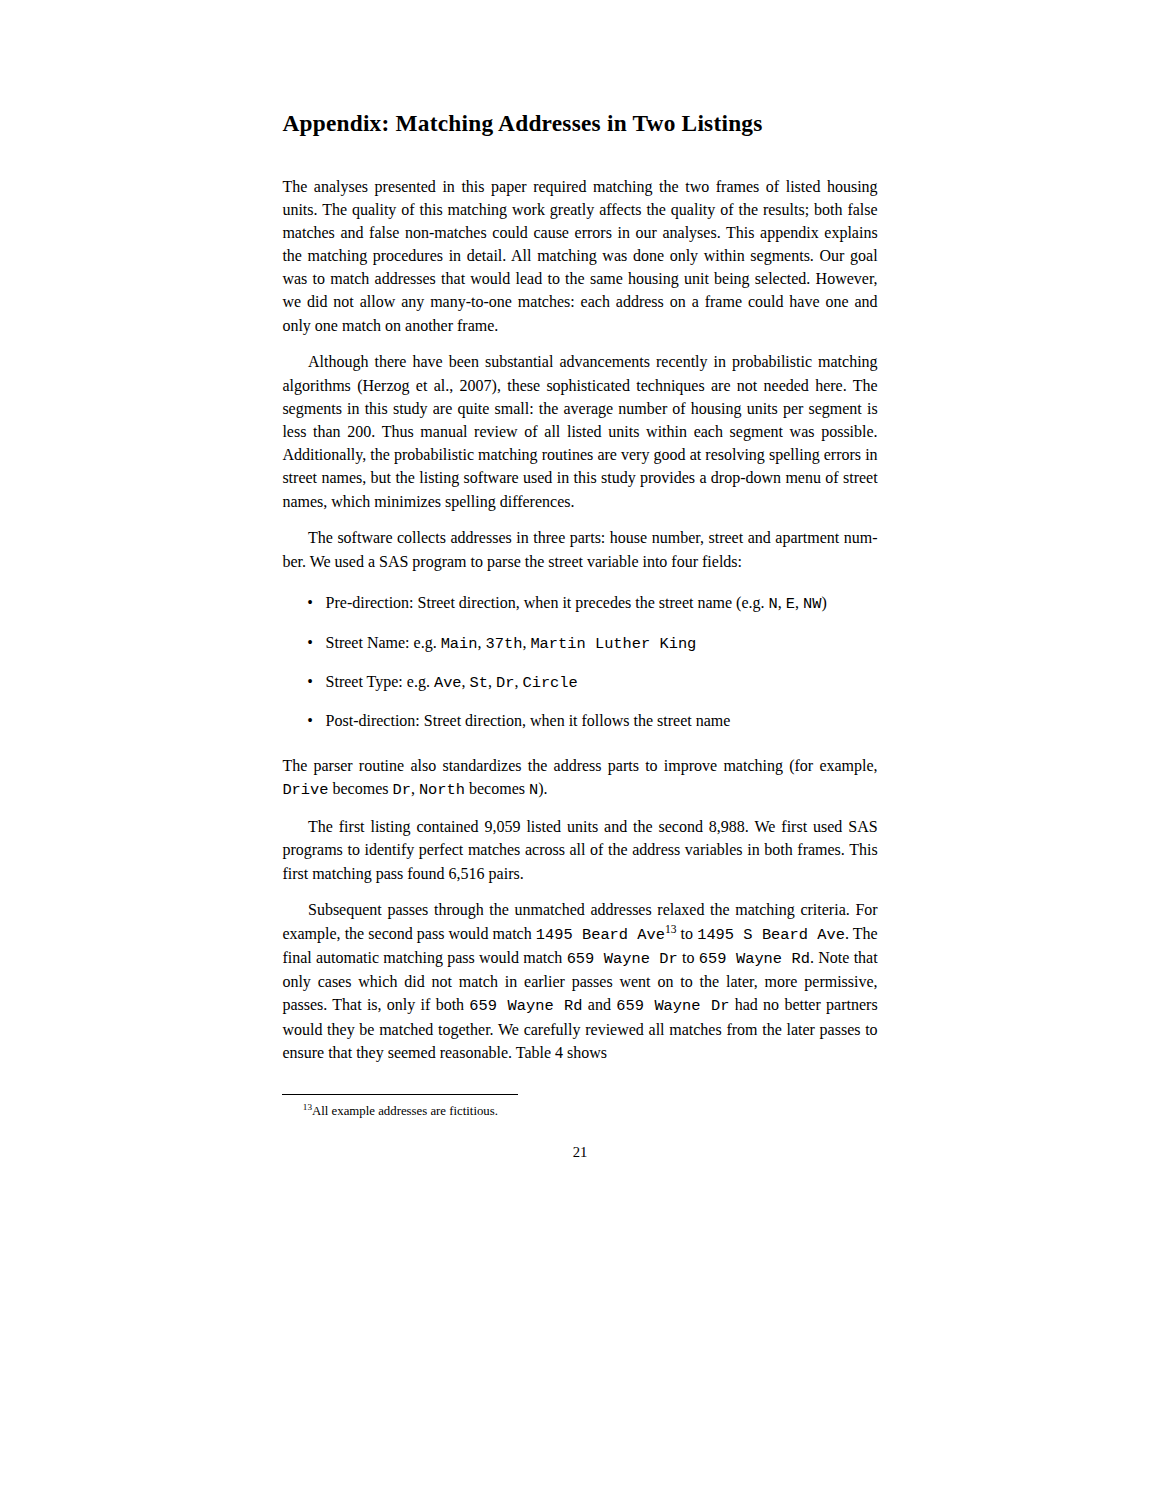Appendix: Matching Addresses in Two Listings
The analyses presented in this paper required matching the two frames of listed housing units. The quality of this matching work greatly affects the quality of the results; both false matches and false non-matches could cause errors in our analyses. This appendix explains the matching procedures in detail. All matching was done only within segments. Our goal was to match addresses that would lead to the same housing unit being selected. However, we did not allow any many-to-one matches: each address on a frame could have one and only one match on another frame.
Although there have been substantial advancements recently in probabilistic matching algorithms (Herzog et al., 2007), these sophisticated techniques are not needed here. The segments in this study are quite small: the average number of housing units per segment is less than 200. Thus manual review of all listed units within each segment was possible. Additionally, the probabilistic matching routines are very good at resolving spelling errors in street names, but the listing software used in this study provides a drop-down menu of street names, which minimizes spelling differences.
The software collects addresses in three parts: house number, street and apartment number. We used a SAS program to parse the street variable into four fields:
Pre-direction: Street direction, when it precedes the street name (e.g. N, E, NW)
Street Name: e.g. Main, 37th, Martin Luther King
Street Type: e.g. Ave, St, Dr, Circle
Post-direction: Street direction, when it follows the street name
The parser routine also standardizes the address parts to improve matching (for example, Drive becomes Dr, North becomes N).
The first listing contained 9,059 listed units and the second 8,988. We first used SAS programs to identify perfect matches across all of the address variables in both frames. This first matching pass found 6,516 pairs.
Subsequent passes through the unmatched addresses relaxed the matching criteria. For example, the second pass would match 1495 Beard Ave13 to 1495 S Beard Ave. The final automatic matching pass would match 659 Wayne Dr to 659 Wayne Rd. Note that only cases which did not match in earlier passes went on to the later, more permissive, passes. That is, only if both 659 Wayne Rd and 659 Wayne Dr had no better partners would they be matched together. We carefully reviewed all matches from the later passes to ensure that they seemed reasonable. Table 4 shows
13All example addresses are fictitious.
21